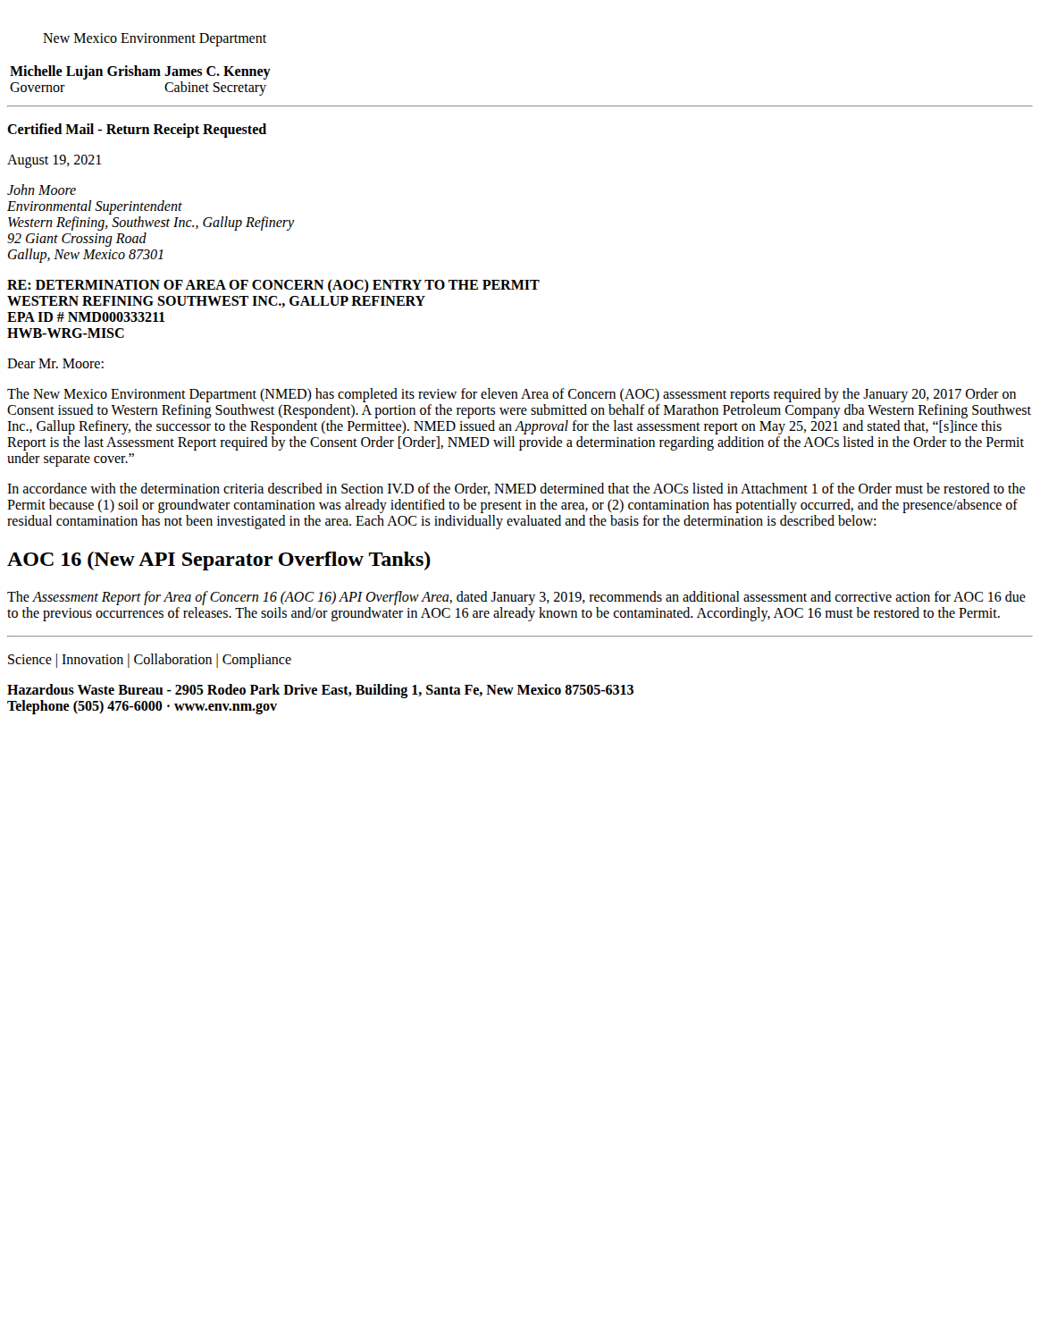New Mexico Environment Department
| Michelle Lujan Grisham Governor | James C. Kenney Cabinet Secretary |
Certified Mail - Return Receipt Requested
August 19, 2021
John Moore
Environmental Superintendent
Western Refining, Southwest Inc., Gallup Refinery
92 Giant Crossing Road
Gallup, New Mexico 87301
RE: DETERMINATION OF AREA OF CONCERN (AOC) ENTRY TO THE PERMIT
WESTERN REFINING SOUTHWEST INC., GALLUP REFINERY
EPA ID # NMD000333211
HWB-WRG-MISC
Dear Mr. Moore:
The New Mexico Environment Department (NMED) has completed its review for eleven Area of Concern (AOC) assessment reports required by the January 20, 2017 Order on Consent issued to Western Refining Southwest (Respondent). A portion of the reports were submitted on behalf of Marathon Petroleum Company dba Western Refining Southwest Inc., Gallup Refinery, the successor to the Respondent (the Permittee). NMED issued an Approval for the last assessment report on May 25, 2021 and stated that, “[s]ince this Report is the last Assessment Report required by the Consent Order [Order], NMED will provide a determination regarding addition of the AOCs listed in the Order to the Permit under separate cover.”
In accordance with the determination criteria described in Section IV.D of the Order, NMED determined that the AOCs listed in Attachment 1 of the Order must be restored to the Permit because (1) soil or groundwater contamination was already identified to be present in the area, or (2) contamination has potentially occurred, and the presence/absence of residual contamination has not been investigated in the area. Each AOC is individually evaluated and the basis for the determination is described below:
AOC 16 (New API Separator Overflow Tanks)
The Assessment Report for Area of Concern 16 (AOC 16) API Overflow Area, dated January 3, 2019, recommends an additional assessment and corrective action for AOC 16 due to the previous occurrences of releases. The soils and/or groundwater in AOC 16 are already known to be contaminated. Accordingly, AOC 16 must be restored to the Permit.
Science | Innovation | Collaboration | Compliance
Hazardous Waste Bureau - 2905 Rodeo Park Drive East, Building 1, Santa Fe, New Mexico 87505-6313
Telephone (505) 476-6000 · www.env.nm.gov